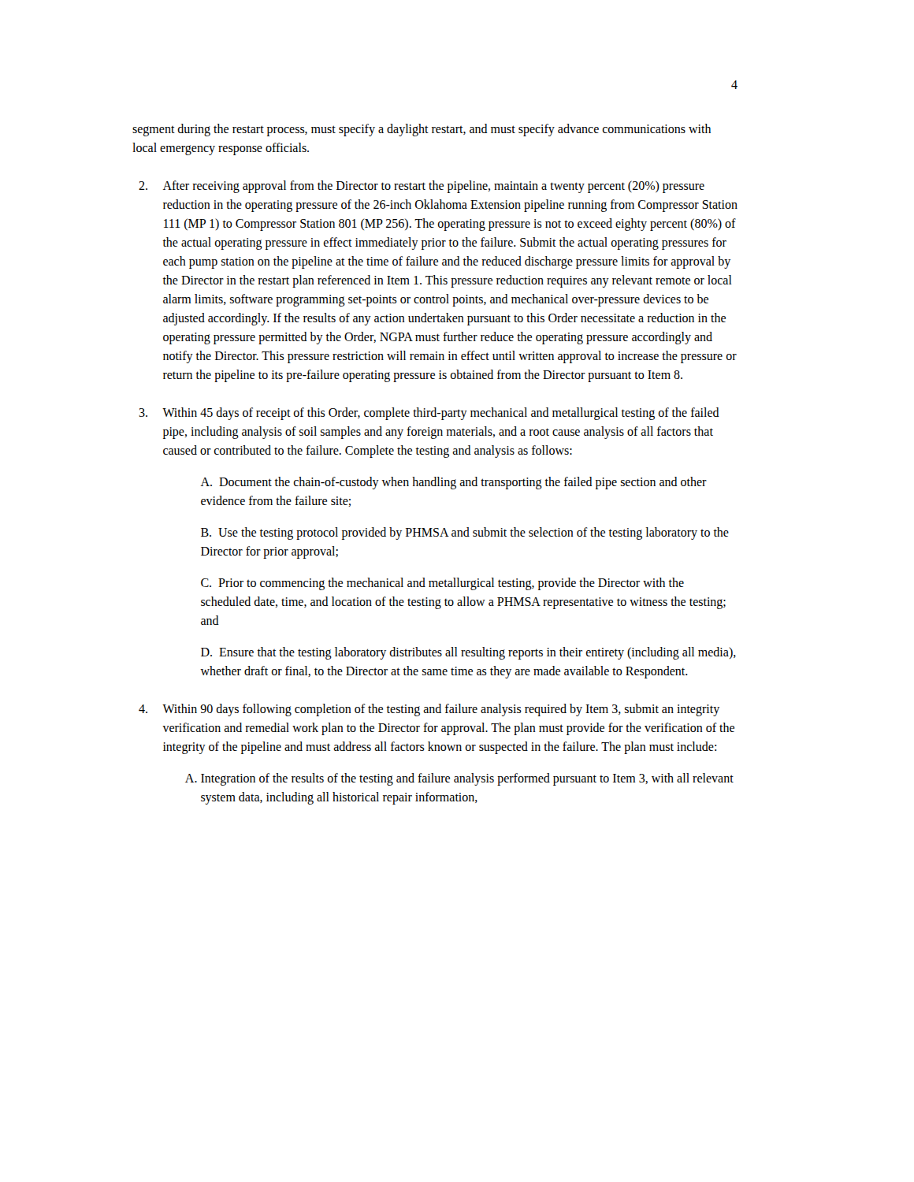4
segment during the restart process, must specify a daylight restart, and must specify advance communications with local emergency response officials.
After receiving approval from the Director to restart the pipeline, maintain a twenty percent (20%) pressure reduction in the operating pressure of the 26-inch Oklahoma Extension pipeline running from Compressor Station 111 (MP 1) to Compressor Station 801 (MP 256). The operating pressure is not to exceed eighty percent (80%) of the actual operating pressure in effect immediately prior to the failure. Submit the actual operating pressures for each pump station on the pipeline at the time of failure and the reduced discharge pressure limits for approval by the Director in the restart plan referenced in Item 1. This pressure reduction requires any relevant remote or local alarm limits, software programming set-points or control points, and mechanical over-pressure devices to be adjusted accordingly. If the results of any action undertaken pursuant to this Order necessitate a reduction in the operating pressure permitted by the Order, NGPA must further reduce the operating pressure accordingly and notify the Director. This pressure restriction will remain in effect until written approval to increase the pressure or return the pipeline to its pre-failure operating pressure is obtained from the Director pursuant to Item 8.
Within 45 days of receipt of this Order, complete third-party mechanical and metallurgical testing of the failed pipe, including analysis of soil samples and any foreign materials, and a root cause analysis of all factors that caused or contributed to the failure. Complete the testing and analysis as follows:
A. Document the chain-of-custody when handling and transporting the failed pipe section and other evidence from the failure site;
B. Use the testing protocol provided by PHMSA and submit the selection of the testing laboratory to the Director for prior approval;
C. Prior to commencing the mechanical and metallurgical testing, provide the Director with the scheduled date, time, and location of the testing to allow a PHMSA representative to witness the testing; and
D. Ensure that the testing laboratory distributes all resulting reports in their entirety (including all media), whether draft or final, to the Director at the same time as they are made available to Respondent.
Within 90 days following completion of the testing and failure analysis required by Item 3, submit an integrity verification and remedial work plan to the Director for approval. The plan must provide for the verification of the integrity of the pipeline and must address all factors known or suspected in the failure. The plan must include:
Integration of the results of the testing and failure analysis performed pursuant to Item 3, with all relevant system data, including all historical repair information,